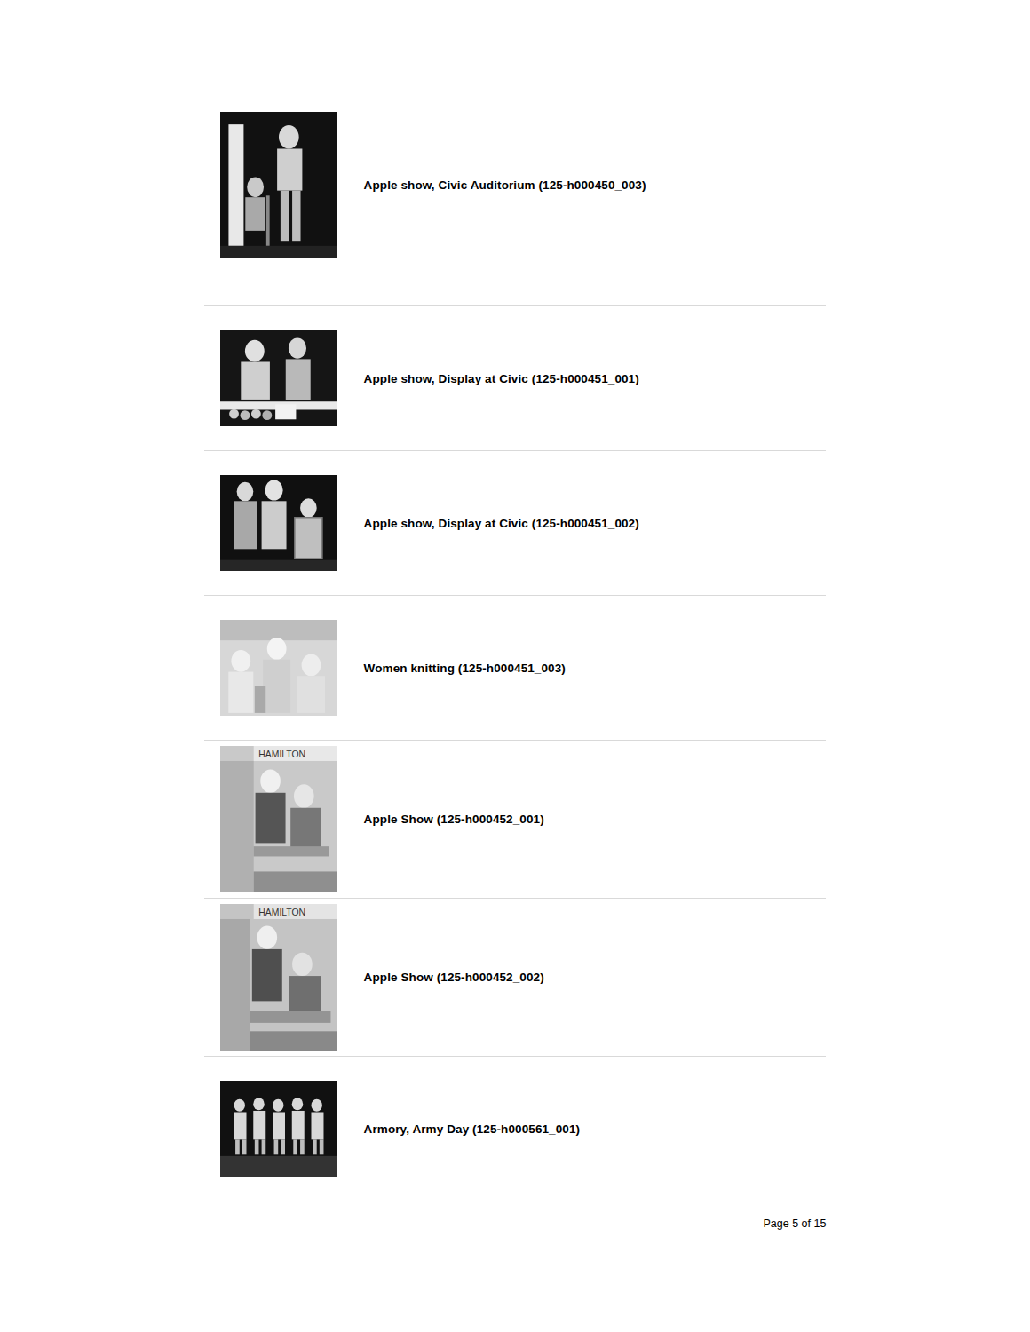Apple show, Civic Auditorium (125-h000450_003)
Apple show, Display at Civic (125-h000451_001)
Apple show, Display at Civic (125-h000451_002)
Women knitting (125-h000451_003)
Apple Show (125-h000452_001)
Apple Show (125-h000452_002)
Armory, Army Day (125-h000561_001)
Page 5 of 15